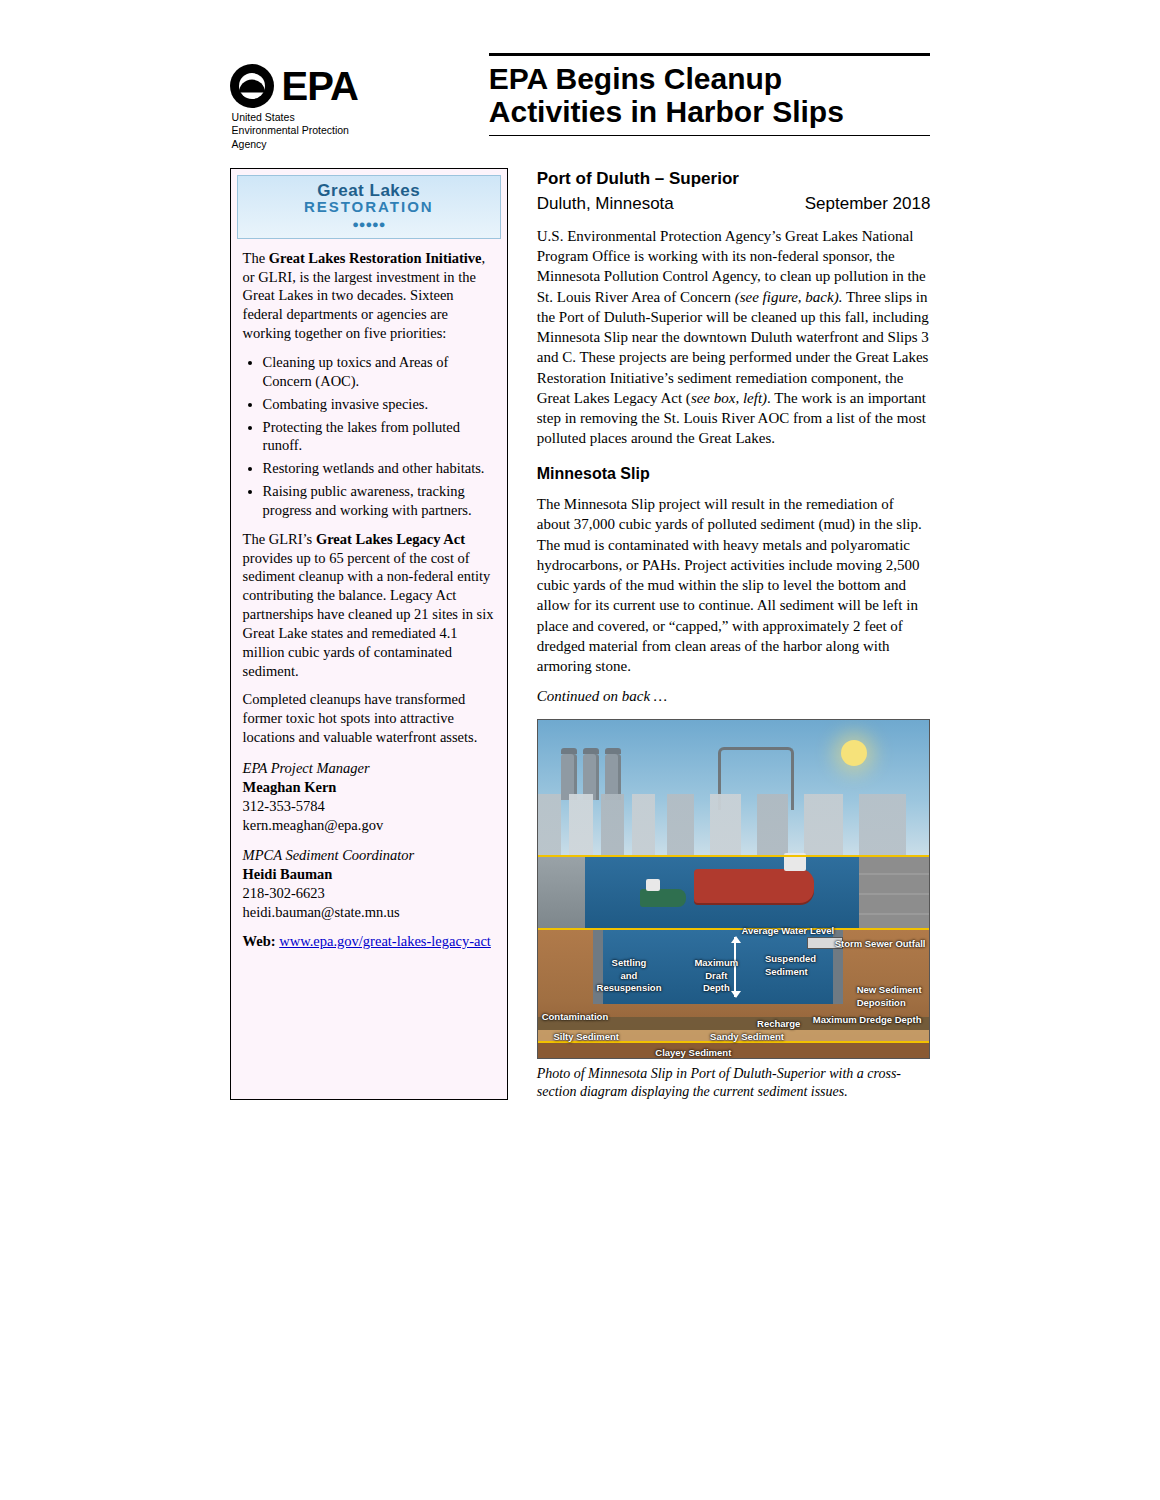EPA
United States
Environmental Protection
Agency
EPA Begins Cleanup
Activities in Harbor Slips
Great Lakes
RESTORATION
●●●●●
The Great Lakes Restoration Initiative, or GLRI, is the largest investment in the Great Lakes in two decades. Sixteen federal departments or agencies are working together on five priorities:
Cleaning up toxics and Areas of Concern (AOC).
Combating invasive species.
Protecting the lakes from polluted runoff.
Restoring wetlands and other habitats.
Raising public awareness, tracking progress and working with partners.
The GLRI’s Great Lakes Legacy Act provides up to 65 percent of the cost of sediment cleanup with a non-federal entity contributing the balance. Legacy Act partnerships have cleaned up 21 sites in six Great Lake states and remediated 4.1 million cubic yards of contaminated sediment.
Completed cleanups have transformed former toxic hot spots into attractive locations and valuable waterfront assets.
EPA Project Manager
Meaghan Kern
312-353-5784
kern.meaghan@epa.gov
MPCA Sediment Coordinator
Heidi Bauman
218-302-6623
heidi.bauman@state.mn.us
Web: www.epa.gov/great-lakes-legacy-act
Port of Duluth – Superior
Duluth, Minnesota September 2018
U.S. Environmental Protection Agency’s Great Lakes National Program Office is working with its non-federal sponsor, the Minnesota Pollution Control Agency, to clean up pollution in the St. Louis River Area of Concern (see figure, back). Three slips in the Port of Duluth-Superior will be cleaned up this fall, including Minnesota Slip near the downtown Duluth waterfront and Slips 3 and C. These projects are being performed under the Great Lakes Restoration Initiative’s sediment remediation component, the Great Lakes Legacy Act (see box, left). The work is an important step in removing the St. Louis River AOC from a list of the most polluted places around the Great Lakes.
Minnesota Slip
The Minnesota Slip project will result in the remediation of about 37,000 cubic yards of polluted sediment (mud) in the slip. The mud is contaminated with heavy metals and polyaromatic hydrocarbons, or PAHs. Project activities include moving 2,500 cubic yards of the mud within the slip to level the bottom and allow for its current use to continue. All sediment will be left in place and covered, or “capped,” with approximately 2 feet of dredged material from clean areas of the harbor along with armoring stone.
Continued on back …
Average Water Level
Storm Sewer Outfall
Settling
and
Resuspension
Maximum
Draft
Depth
Suspended
Sediment
New Sediment
Deposition
Contamination
Recharge
Maximum Dredge Depth
Silty Sediment
Sandy Sediment
Clayey Sediment
Photo of Minnesota Slip in Port of Duluth-Superior with a cross-section diagram displaying the current sediment issues.